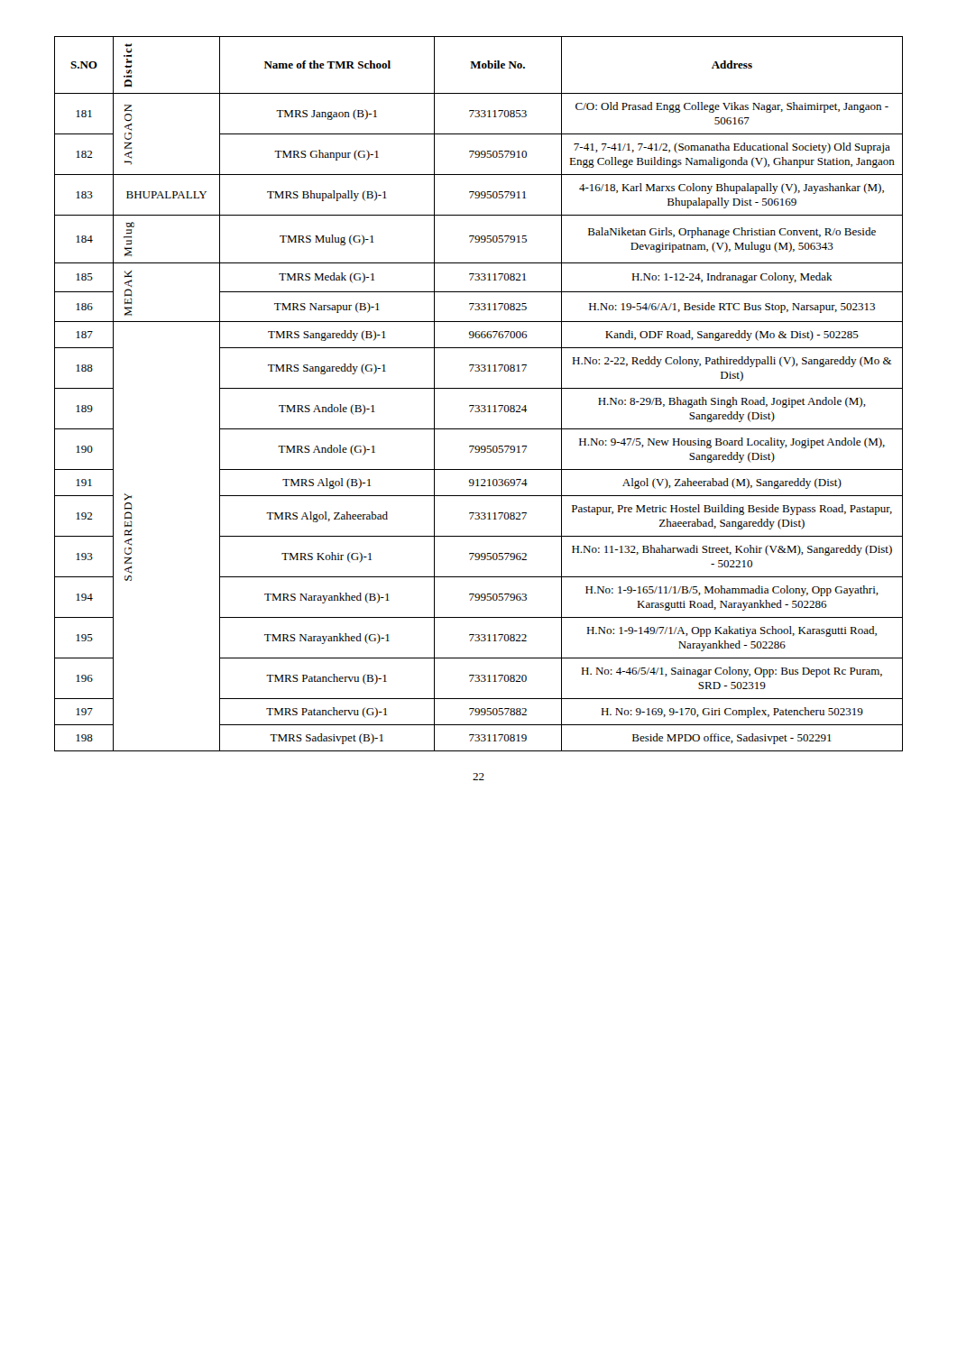| S.NO | District | Name of the TMR School | Mobile No. | Address |
| --- | --- | --- | --- | --- |
| 181 | JANGAON | TMRS Jangaon (B)-1 | 7331170853 | C/O: Old Prasad Engg College Vikas Nagar, Shaimirpet, Jangaon - 506167 |
| 182 | TMRS Ghanpur (G)-1 | 7995057910 | 7-41, 7-41/1, 7-41/2, (Somanatha Educational Society) Old Supraja Engg College Buildings Namaligonda (V), Ghanpur Station, Jangaon |
| 183 | BHUPALPALLY | TMRS Bhupalpally (B)-1 | 7995057911 | 4-16/18, Karl Marxs Colony Bhupalapally (V), Jayashankar (M), Bhupalapally Dist - 506169 |
| 184 | Mulug | TMRS Mulug (G)-1 | 7995057915 | BalaNiketan Girls, Orphanage Christian Convent, R/o Beside Devagiripatnam, (V), Mulugu (M), 506343 |
| 185 | MEDAK | TMRS Medak (G)-1 | 7331170821 | H.No: 1-12-24, Indranagar Colony, Medak |
| 186 | TMRS Narsapur (B)-1 | 7331170825 | H.No: 19-54/6/A/1, Beside RTC Bus Stop, Narsapur, 502313 |
| 187 | SANGAREDDY | TMRS Sangareddy (B)-1 | 9666767006 | Kandi, ODF Road, Sangareddy (Mo & Dist) - 502285 |
| 188 | TMRS Sangareddy (G)-1 | 7331170817 | H.No: 2-22, Reddy Colony, Pathireddypalli (V), Sangareddy (Mo & Dist) |
| 189 | TMRS Andole (B)-1 | 7331170824 | H.No: 8-29/B, Bhagath Singh Road, Jogipet Andole (M), Sangareddy (Dist) |
| 190 | TMRS Andole (G)-1 | 7995057917 | H.No: 9-47/5, New Housing Board Locality, Jogipet Andole (M), Sangareddy (Dist) |
| 191 | TMRS Algol (B)-1 | 9121036974 | Algol (V), Zaheerabad (M), Sangareddy (Dist) |
| 192 | TMRS Algol, Zaheerabad | 7331170827 | Pastapur, Pre Metric Hostel Building Beside Bypass Road, Pastapur, Zhaeerabad, Sangareddy (Dist) |
| 193 | TMRS Kohir (G)-1 | 7995057962 | H.No: 11-132, Bhaharwadi Street, Kohir (V&M), Sangareddy (Dist) - 502210 |
| 194 | TMRS Narayankhed (B)-1 | 7995057963 | H.No: 1-9-165/11/1/B/5, Mohammadia Colony, Opp Gayathri, Karasgutti Road, Narayankhed - 502286 |
| 195 | TMRS Narayankhed (G)-1 | 7331170822 | H.No: 1-9-149/7/1/A, Opp Kakatiya School, Karasgutti Road, Narayankhed - 502286 |
| 196 | TMRS Patanchervu (B)-1 | 7331170820 | H. No: 4-46/5/4/1, Sainagar Colony, Opp: Bus Depot Rc Puram, SRD - 502319 |
| 197 | TMRS Patanchervu (G)-1 | 7995057882 | H. No: 9-169, 9-170, Giri Complex, Patencheru 502319 |
| 198 | TMRS Sadasivpet (B)-1 | 7331170819 | Beside MPDO office, Sadasivpet - 502291 |
22